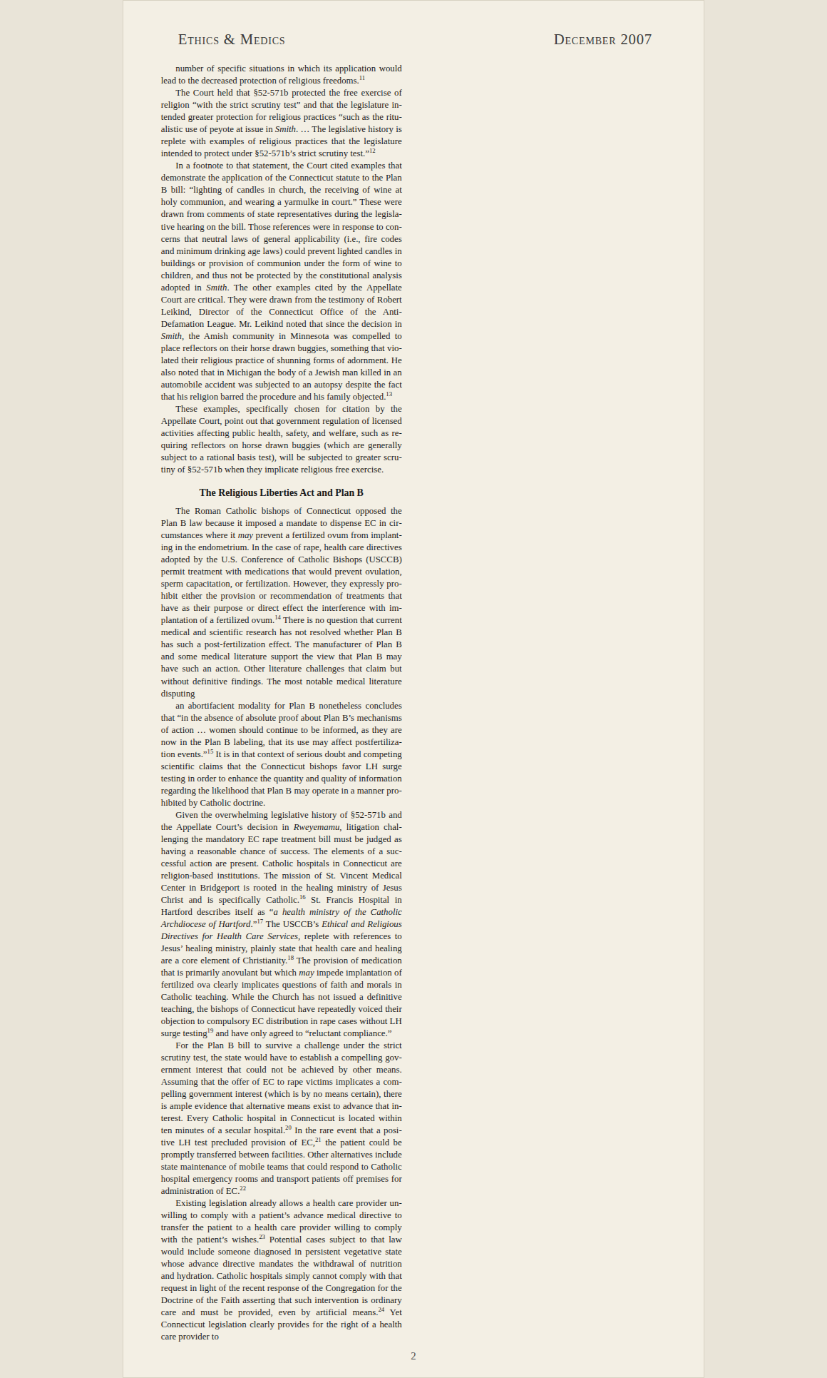Ethics & Medics December 2007
number of specific situations in which its application would lead to the decreased protection of religious freedoms.11
The Court held that §52-571b protected the free exercise of religion “with the strict scrutiny test” and that the legislature intended greater protection for religious practices “such as the ritualistic use of peyote at issue in Smith. … The legislative history is replete with examples of religious practices that the legislature intended to protect under §52-571b’s strict scrutiny test.”12
In a footnote to that statement, the Court cited examples that demonstrate the application of the Connecticut statute to the Plan B bill: “lighting of candles in church, the receiving of wine at holy communion, and wearing a yarmulke in court.” These were drawn from comments of state representatives during the legislative hearing on the bill. Those references were in response to concerns that neutral laws of general applicability (i.e., fire codes and minimum drinking age laws) could prevent lighted candles in buildings or provision of communion under the form of wine to children, and thus not be protected by the constitutional analysis adopted in Smith. The other examples cited by the Appellate Court are critical. They were drawn from the testimony of Robert Leikind, Director of the Connecticut Office of the Anti-Defamation League. Mr. Leikind noted that since the decision in Smith, the Amish community in Minnesota was compelled to place reflectors on their horse drawn buggies, something that violated their religious practice of shunning forms of adornment. He also noted that in Michigan the body of a Jewish man killed in an automobile accident was subjected to an autopsy despite the fact that his religion barred the procedure and his family objected.13
These examples, specifically chosen for citation by the Appellate Court, point out that government regulation of licensed activities affecting public health, safety, and welfare, such as requiring reflectors on horse drawn buggies (which are generally subject to a rational basis test), will be subjected to greater scrutiny of §52-571b when they implicate religious free exercise.
The Religious Liberties Act and Plan B
The Roman Catholic bishops of Connecticut opposed the Plan B law because it imposed a mandate to dispense EC in circumstances where it may prevent a fertilized ovum from implanting in the endometrium. In the case of rape, health care directives adopted by the U.S. Conference of Catholic Bishops (USCCB) permit treatment with medications that would prevent ovulation, sperm capacitation, or fertilization. However, they expressly prohibit either the provision or recommendation of treatments that have as their purpose or direct effect the interference with implantation of a fertilized ovum.14 There is no question that current medical and scientific research has not resolved whether Plan B has such a post-fertilization effect. The manufacturer of Plan B and some medical literature support the view that Plan B may have such an action. Other literature challenges that claim but without definitive findings. The most notable medical literature disputing
an abortifacient modality for Plan B nonetheless concludes that “in the absence of absolute proof about Plan B’s mechanisms of action … women should continue to be informed, as they are now in the Plan B labeling, that its use may affect postfertilization events.”15 It is in that context of serious doubt and competing scientific claims that the Connecticut bishops favor LH surge testing in order to enhance the quantity and quality of information regarding the likelihood that Plan B may operate in a manner prohibited by Catholic doctrine.
Given the overwhelming legislative history of §52-571b and the Appellate Court’s decision in Rweyemamu, litigation challenging the mandatory EC rape treatment bill must be judged as having a reasonable chance of success. The elements of a successful action are present. Catholic hospitals in Connecticut are religion-based institutions. The mission of St. Vincent Medical Center in Bridgeport is rooted in the healing ministry of Jesus Christ and is specifically Catholic.16 St. Francis Hospital in Hartford describes itself as “a health ministry of the Catholic Archdiocese of Hartford.”17 The USCCB’s Ethical and Religious Directives for Health Care Services, replete with references to Jesus’ healing ministry, plainly state that health care and healing are a core element of Christianity.18 The provision of medication that is primarily anovulant but which may impede implantation of fertilized ova clearly implicates questions of faith and morals in Catholic teaching. While the Church has not issued a definitive teaching, the bishops of Connecticut have repeatedly voiced their objection to compulsory EC distribution in rape cases without LH surge testing19 and have only agreed to “reluctant compliance.”
For the Plan B bill to survive a challenge under the strict scrutiny test, the state would have to establish a compelling government interest that could not be achieved by other means. Assuming that the offer of EC to rape victims implicates a compelling government interest (which is by no means certain), there is ample evidence that alternative means exist to advance that interest. Every Catholic hospital in Connecticut is located within ten minutes of a secular hospital.20 In the rare event that a positive LH test precluded provision of EC,21 the patient could be promptly transferred between facilities. Other alternatives include state maintenance of mobile teams that could respond to Catholic hospital emergency rooms and transport patients off premises for administration of EC.22
Existing legislation already allows a health care provider unwilling to comply with a patient’s advance medical directive to transfer the patient to a health care provider willing to comply with the patient’s wishes.23 Potential cases subject to that law would include someone diagnosed in persistent vegetative state whose advance directive mandates the withdrawal of nutrition and hydration. Catholic hospitals simply cannot comply with that request in light of the recent response of the Congregation for the Doctrine of the Faith asserting that such intervention is ordinary care and must be provided, even by artificial means.24 Yet Connecticut legislation clearly provides for the right of a health care provider to
2